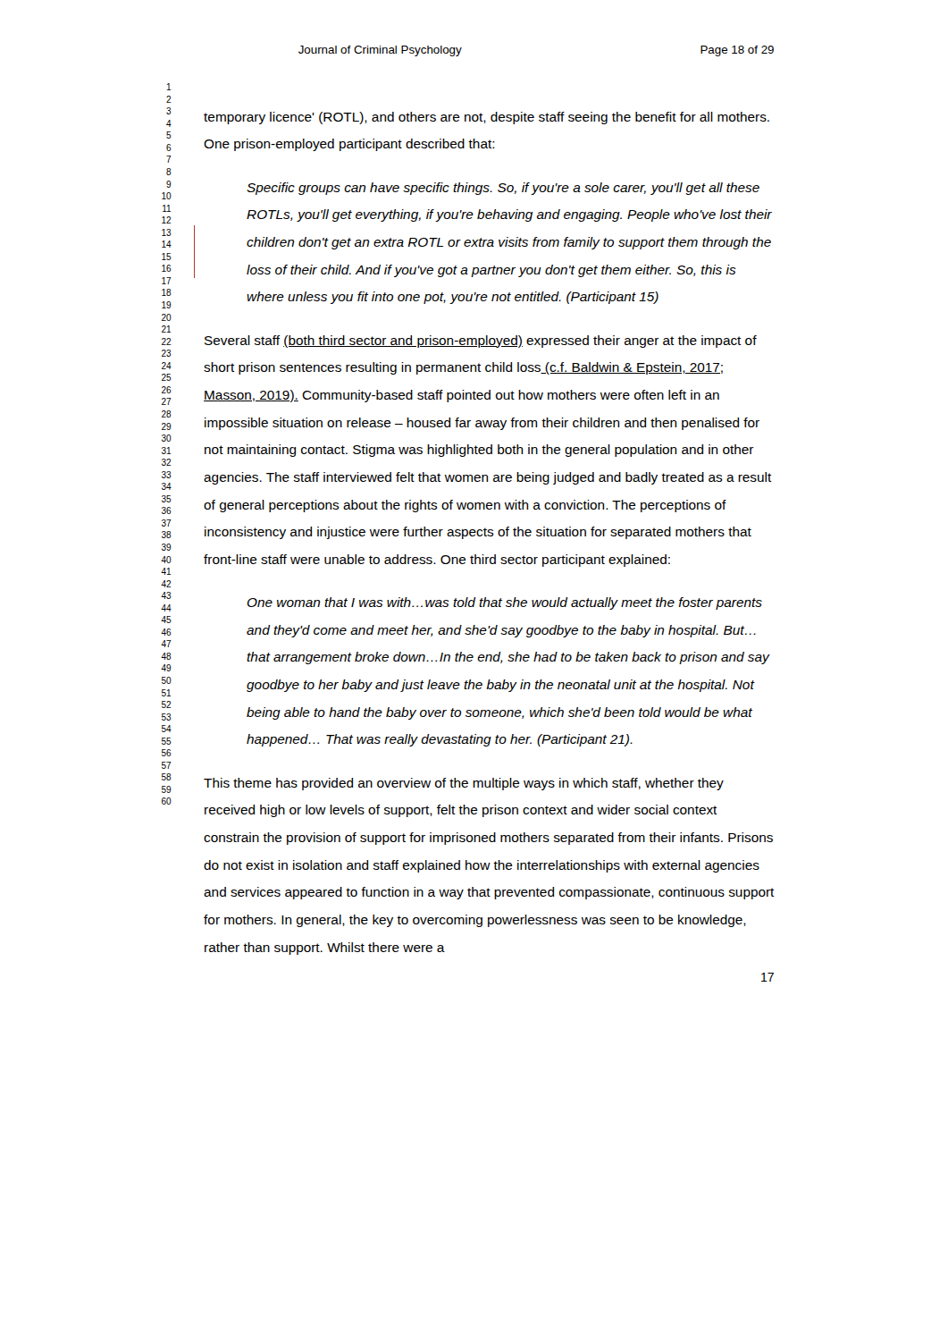Journal of Criminal Psychology Page 18 of 29
1
2
3
4
5
6
7
8
9
10
11
12
13
14
15
16
17
18
19
20
21
22
23
24
25
26
27
28
29
30
31
32
33
34
35
36
37
38
39
40
41
42
43
44
45
46
47
48
49
50
51
52
53
54
55
56
57
58
59
60
temporary licence' (ROTL), and others are not, despite staff seeing the benefit for all mothers. One prison-employed participant described that:
Specific groups can have specific things. So, if you're a sole carer, you'll get all these ROTLs, you'll get everything, if you're behaving and engaging. People who've lost their children don't get an extra ROTL or extra visits from family to support them through the loss of their child. And if you've got a partner you don't get them either. So, this is where unless you fit into one pot, you're not entitled. (Participant 15)
Several staff (both third sector and prison-employed) expressed their anger at the impact of short prison sentences resulting in permanent child loss (c.f. Baldwin & Epstein, 2017; Masson, 2019). Community-based staff pointed out how mothers were often left in an impossible situation on release – housed far away from their children and then penalised for not maintaining contact. Stigma was highlighted both in the general population and in other agencies. The staff interviewed felt that women are being judged and badly treated as a result of general perceptions about the rights of women with a conviction. The perceptions of inconsistency and injustice were further aspects of the situation for separated mothers that front-line staff were unable to address. One third sector participant explained:
One woman that I was with…was told that she would actually meet the foster parents and they'd come and meet her, and she'd say goodbye to the baby in hospital. But… that arrangement broke down…In the end, she had to be taken back to prison and say goodbye to her baby and just leave the baby in the neonatal unit at the hospital. Not being able to hand the baby over to someone, which she'd been told would be what happened… That was really devastating to her. (Participant 21).
This theme has provided an overview of the multiple ways in which staff, whether they received high or low levels of support, felt the prison context and wider social context constrain the provision of support for imprisoned mothers separated from their infants. Prisons do not exist in isolation and staff explained how the interrelationships with external agencies and services appeared to function in a way that prevented compassionate, continuous support for mothers. In general, the key to overcoming powerlessness was seen to be knowledge, rather than support. Whilst there were a
17